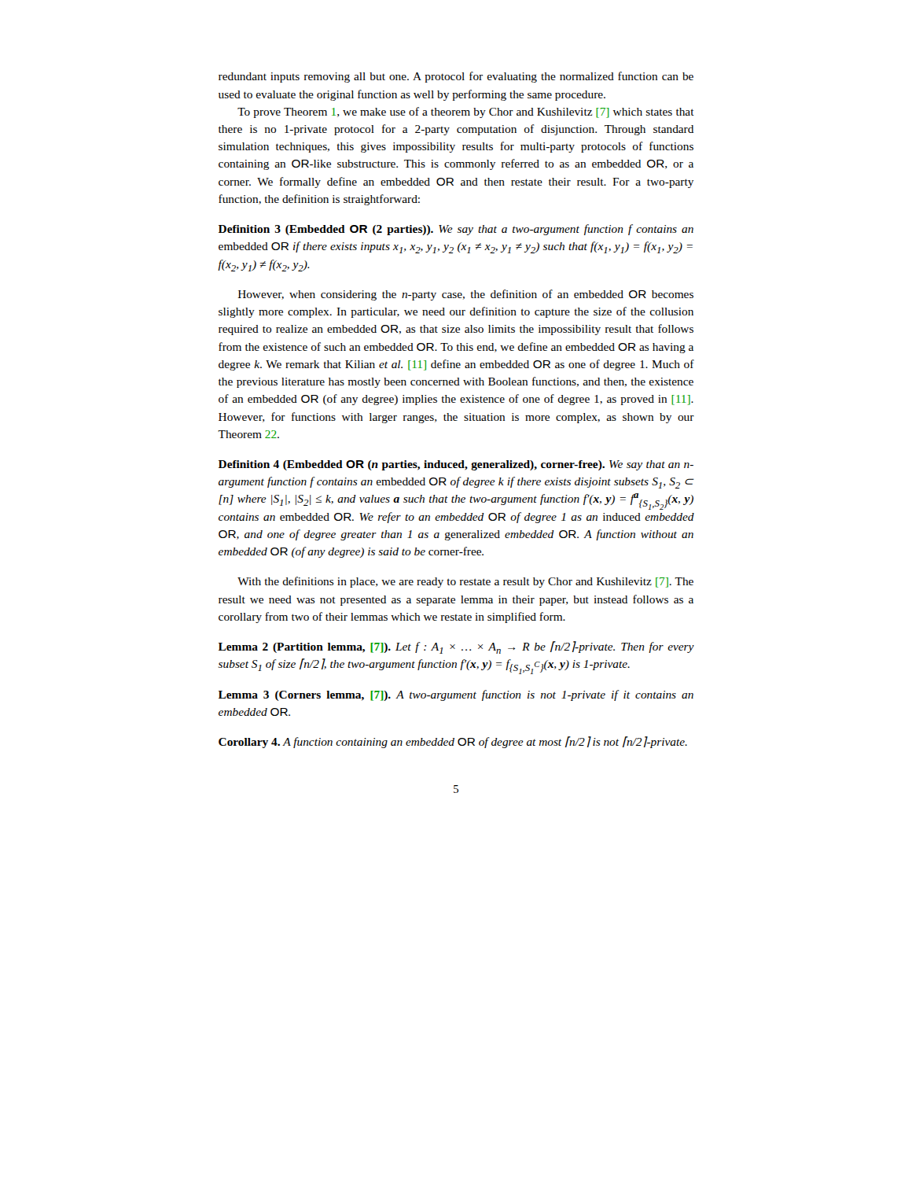redundant inputs removing all but one. A protocol for evaluating the normalized function can be used to evaluate the original function as well by performing the same procedure.
To prove Theorem 1, we make use of a theorem by Chor and Kushilevitz [7] which states that there is no 1-private protocol for a 2-party computation of disjunction. Through standard simulation techniques, this gives impossibility results for multi-party protocols of functions containing an OR-like substructure. This is commonly referred to as an embedded OR, or a corner. We formally define an embedded OR and then restate their result. For a two-party function, the definition is straightforward:
Definition 3 (Embedded OR (2 parties)). We say that a two-argument function f contains an embedded OR if there exists inputs x1, x2, y1, y2 (x1 ≠ x2, y1 ≠ y2) such that f(x1, y1) = f(x1, y2) = f(x2, y1) ≠ f(x2, y2).
However, when considering the n-party case, the definition of an embedded OR becomes slightly more complex. In particular, we need our definition to capture the size of the collusion required to realize an embedded OR, as that size also limits the impossibility result that follows from the existence of such an embedded OR. To this end, we define an embedded OR as having a degree k. We remark that Kilian et al. [11] define an embedded OR as one of degree 1. Much of the previous literature has mostly been concerned with Boolean functions, and then, the existence of an embedded OR (of any degree) implies the existence of one of degree 1, as proved in [11]. However, for functions with larger ranges, the situation is more complex, as shown by our Theorem 22.
Definition 4 (Embedded OR (n parties, induced, generalized), corner-free). We say that an n-argument function f contains an embedded OR of degree k if there exists disjoint subsets S1, S2 ⊂ [n] where |S1|, |S2| ≤ k, and values a such that the two-argument function f′(x, y) = fa{S1,S2}(x, y) contains an embedded OR. We refer to an embedded OR of degree 1 as an induced embedded OR, and one of degree greater than 1 as a generalized embedded OR. A function without an embedded OR (of any degree) is said to be corner-free.
With the definitions in place, we are ready to restate a result by Chor and Kushilevitz [7]. The result we need was not presented as a separate lemma in their paper, but instead follows as a corollary from two of their lemmas which we restate in simplified form.
Lemma 2 (Partition lemma, [7]). Let f : A1 × … × An → R be ⌈n/2⌉-private. Then for every subset S1 of size ⌈n/2⌉, the two-argument function f′(x, y) = f{S1,S1C}(x, y) is 1-private.
Lemma 3 (Corners lemma, [7]). A two-argument function is not 1-private if it contains an embedded OR.
Corollary 4. A function containing an embedded OR of degree at most ⌈n/2⌉ is not ⌈n/2⌉-private.
5